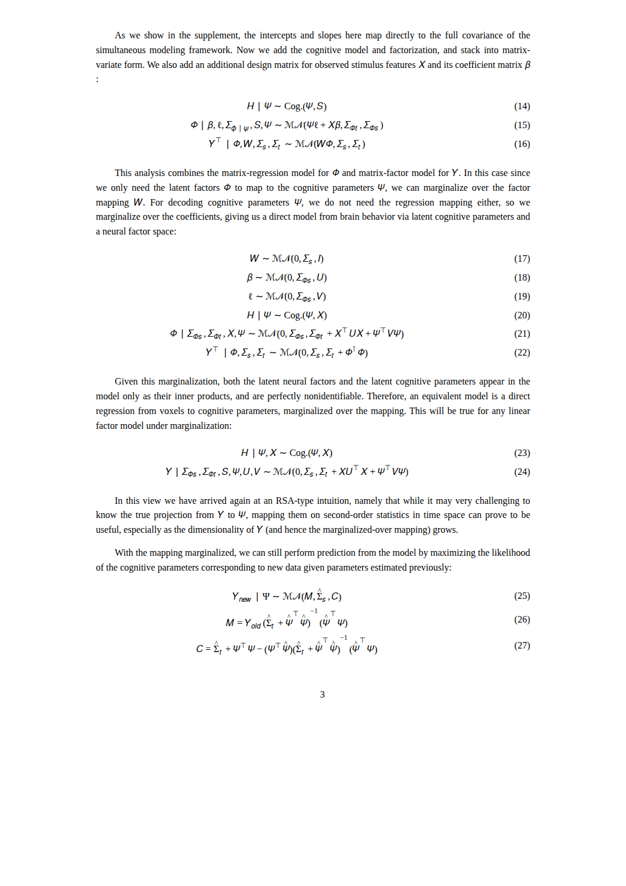As we show in the supplement, the intercepts and slopes here map directly to the full covariance of the simultaneous modeling framework. Now we add the cognitive model and factorization, and stack into matrix-variate form. We also add an additional design matrix for observed stimulus features X and its coefficient matrix β:
| H ∣ Ψ ∼ Cog. ( Ψ , S ) | (14) |
| Φ ∣ β , ℓ , Σ ϕ ∣ ψ , S , Ψ ∼ ℳ𝒩 ( Ψ ℓ + X β , Σ Φ t , Σ Φ s ) | (15) |
| Y ⊤ ∣ Φ , W , Σ s , Σ t ∼ ℳ𝒩 ( W Φ , Σ s , Σ t ) | (16) |
This analysis combines the matrix-regression model for Φ and matrix-factor model for Y. In this case since we only need the latent factors Φ to map to the cognitive parameters Ψ, we can marginalize over the factor mapping W. For decoding cognitive parameters Ψ, we do not need the regression mapping either, so we marginalize over the coefficients, giving us a direct model from brain behavior via latent cognitive parameters and a neural factor space:
| W ∼ ℳ𝒩 ( 0 , Σ s , I ) | (17) |
| β ∼ ℳ𝒩 ( 0 , Σ Φ s , U ) | (18) |
| ℓ ∼ ℳ𝒩 ( 0 , Σ Φ s , V ) | (19) |
| H ∣ Ψ ∼ Cog. ( Ψ , X ) | (20) |
| Φ ∣ Σ Φ s , Σ Φ t , X , Ψ ∼ ℳ𝒩 ( 0 , Σ Φ s , Σ Φ t + X ⊤ U X + Ψ ⊤ V Ψ ) | (21) |
| Y ⊤ ∣ Φ , Σ s , Σ t ∼ ℳ𝒩 ( 0 , Σ s , Σ t + Φ ⊺ Φ ) | (22) |
Given this marginalization, both the latent neural factors and the latent cognitive parameters appear in the model only as their inner products, and are perfectly nonidentifiable. Therefore, an equivalent model is a direct regression from voxels to cognitive parameters, marginalized over the mapping. This will be true for any linear factor model under marginalization:
| H ∣ Ψ , X ∼ Cog. ( Ψ , X ) | (23) |
| Y ∣ Σ Φ s , Σ Φ t , S , Ψ , U , V ∼ ℳ𝒩 ( 0 , Σ s , Σ t + X U ⊤ X + Ψ ⊤ V Ψ ) | (24) |
In this view we have arrived again at an RSA-type intuition, namely that while it may very challenging to know the true projection from Y to Ψ, mapping them on second-order statistics in time space can prove to be useful, especially as the dimensionality of Y (and hence the marginalized-over mapping) grows.
With the mapping marginalized, we can still perform prediction from the model by maximizing the likelihood of the cognitive parameters corresponding to new data given parameters estimated previously:
| Y n e w ∣ Ψ ∼ ℳ𝒩 ( M , Σ ^ s , C ) | (25) |
| M = Y o l d ( Σ ^ t + Ψ ^ ⊤ Ψ ^ ) − 1 ( Ψ ^ ⊤ Ψ ) | (26) |
| C = Σ ^ t + Ψ ⊤ Ψ − ( Ψ ⊤ Ψ ^ ) ( Σ ^ t + Ψ ^ ⊤ Ψ ^ ) − 1 ( Ψ ^ ⊤ Ψ ) | (27) |
3